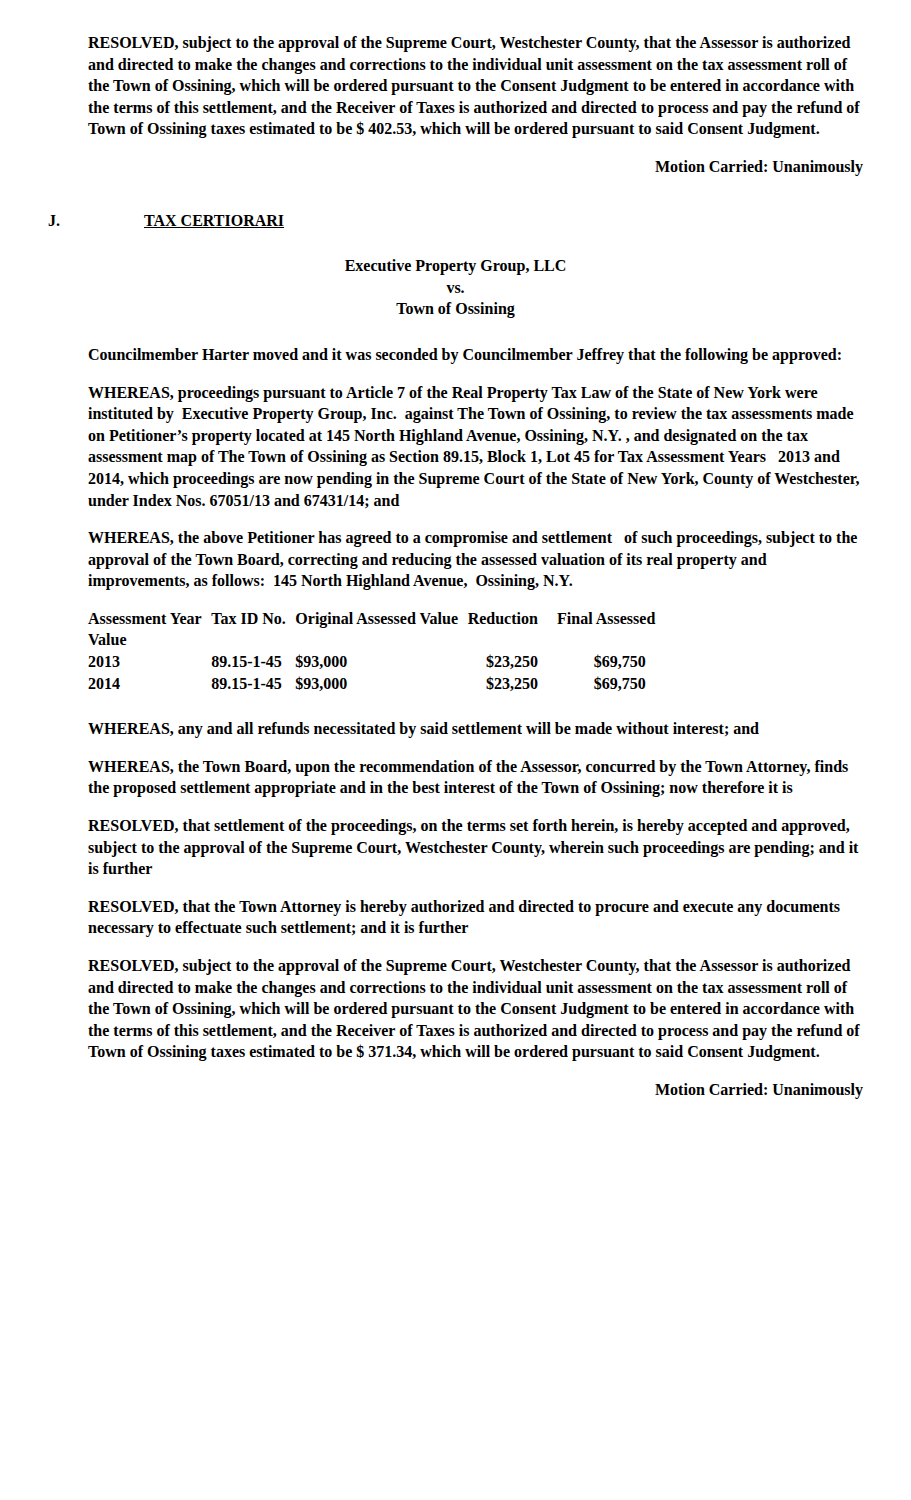RESOLVED, subject to the approval of the Supreme Court, Westchester County, that the Assessor is authorized and directed to make the changes and corrections to the individual unit assessment on the tax assessment roll of the Town of Ossining, which will be ordered pursuant to the Consent Judgment to be entered in accordance with the terms of this settlement, and the Receiver of Taxes is authorized and directed to process and pay the refund of Town of Ossining taxes estimated to be $ 402.53, which will be ordered pursuant to said Consent Judgment.
Motion Carried: Unanimously
J. TAX CERTIORARI
Executive Property Group, LLC
vs.
Town of Ossining
Councilmember Harter moved and it was seconded by Councilmember Jeffrey that the following be approved:
WHEREAS, proceedings pursuant to Article 7 of the Real Property Tax Law of the State of New York were instituted by Executive Property Group, Inc. against The Town of Ossining, to review the tax assessments made on Petitioner’s property located at 145 North Highland Avenue, Ossining, N.Y. , and designated on the tax assessment map of The Town of Ossining as Section 89.15, Block 1, Lot 45 for Tax Assessment Years 2013 and 2014, which proceedings are now pending in the Supreme Court of the State of New York, County of Westchester, under Index Nos. 67051/13 and 67431/14; and
WHEREAS, the above Petitioner has agreed to a compromise and settlement of such proceedings, subject to the approval of the Town Board, correcting and reducing the assessed valuation of its real property and improvements, as follows: 145 North Highland Avenue, Ossining, N.Y.
| Assessment Year | Tax ID No. | Original Assessed Value | Reduction | Final Assessed |
| Value | | | | |
| 2013 | 89.15-1-45 | $93,000 | $23,250 | $69,750 |
| 2014 | 89.15-1-45 | $93,000 | $23,250 | $69,750 |
WHEREAS, any and all refunds necessitated by said settlement will be made without interest; and
WHEREAS, the Town Board, upon the recommendation of the Assessor, concurred by the Town Attorney, finds the proposed settlement appropriate and in the best interest of the Town of Ossining; now therefore it is
RESOLVED, that settlement of the proceedings, on the terms set forth herein, is hereby accepted and approved, subject to the approval of the Supreme Court, Westchester County, wherein such proceedings are pending; and it is further
RESOLVED, that the Town Attorney is hereby authorized and directed to procure and execute any documents necessary to effectuate such settlement; and it is further
RESOLVED, subject to the approval of the Supreme Court, Westchester County, that the Assessor is authorized and directed to make the changes and corrections to the individual unit assessment on the tax assessment roll of the Town of Ossining, which will be ordered pursuant to the Consent Judgment to be entered in accordance with the terms of this settlement, and the Receiver of Taxes is authorized and directed to process and pay the refund of Town of Ossining taxes estimated to be $ 371.34, which will be ordered pursuant to said Consent Judgment.
Motion Carried: Unanimously